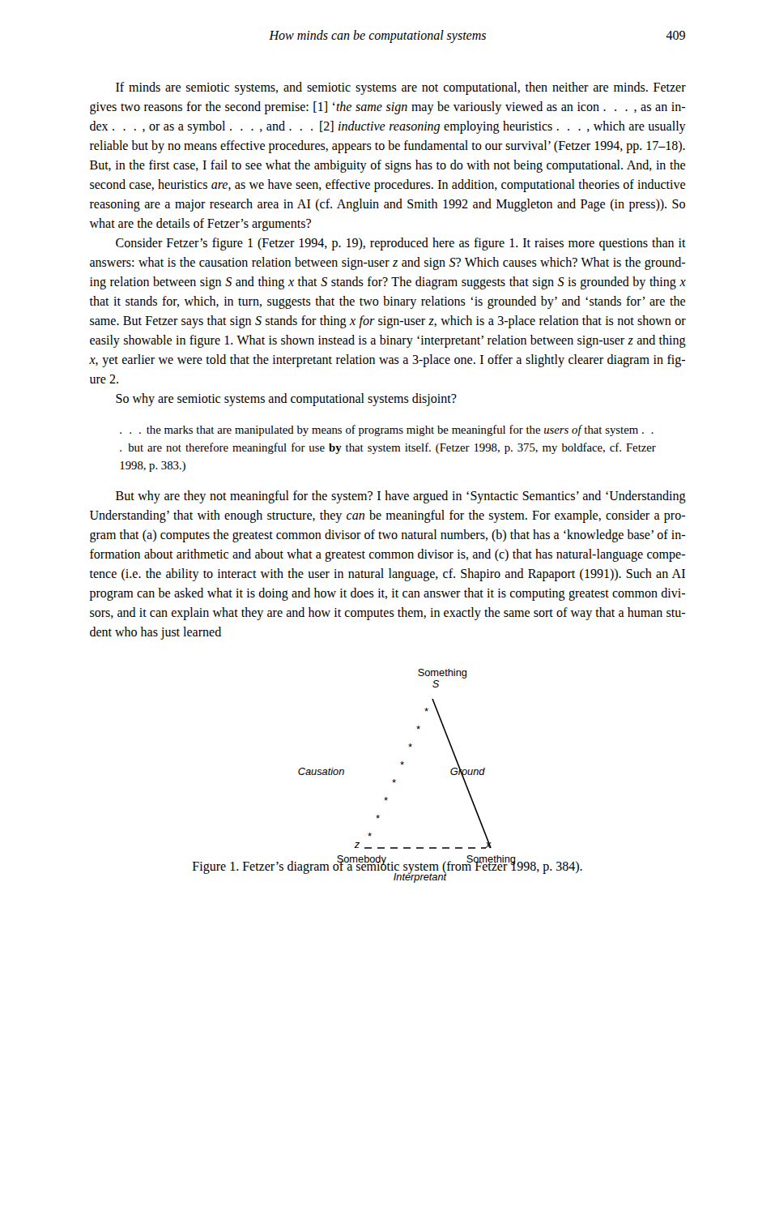How minds can be computational systems 409
If minds are semiotic systems, and semiotic systems are not computational, then neither are minds. Fetzer gives two reasons for the second premise: [1] ‘the same sign may be variously viewed as an icon . . . , as an index . . . , or as a symbol . . . , and . . . [2] inductive reasoning employing heuristics . . . , which are usually reliable but by no means effective procedures, appears to be fundamental to our survival’ (Fetzer 1994, pp. 17–18). But, in the first case, I fail to see what the ambiguity of signs has to do with not being computational. And, in the second case, heuristics are, as we have seen, effective procedures. In addition, computational theories of inductive reasoning are a major research area in AI (cf. Angluin and Smith 1992 and Muggleton and Page (in press)). So what are the details of Fetzer’s arguments?
Consider Fetzer’s figure 1 (Fetzer 1994, p. 19), reproduced here as figure 1. It raises more questions than it answers: what is the causation relation between sign-user z and sign S? Which causes which? What is the grounding relation between sign S and thing x that S stands for? The diagram suggests that sign S is grounded by thing x that it stands for, which, in turn, suggests that the two binary relations ‘is grounded by’ and ‘stands for’ are the same. But Fetzer says that sign S stands for thing x for sign-user z, which is a 3-place relation that is not shown or easily showable in figure 1. What is shown instead is a binary ‘interpretant’ relation between sign-user z and thing x, yet earlier we were told that the interpretant relation was a 3-place one. I offer a slightly clearer diagram in figure 2.
So why are semiotic systems and computational systems disjoint?
. . . the marks that are manipulated by means of programs might be meaningful for the users of that system . . . but are not therefore meaningful for use by that system itself. (Fetzer 1998, p. 375, my boldface, cf. Fetzer 1998, p. 383.)
But why are they not meaningful for the system? I have argued in ‘Syntactic Semantics’ and ‘Understanding Understanding’ that with enough structure, they can be meaningful for the system. For example, consider a program that (a) computes the greatest common divisor of two natural numbers, (b) that has a ‘knowledge base’ of information about arithmetic and about what a greatest common divisor is, and (c) that has natural-language competence (i.e. the ability to interact with the user in natural language, cf. Shapiro and Rapaport (1991)). Such an AI program can be asked what it is doing and how it does it, it can answer that it is computing greatest common divisors, and it can explain what they are and how it computes them, in exactly the same sort of way that a human student who has just learned
* * * * * * * * Something S Causation Ground z x Somebody Something Interpretant
Figure 1. Fetzer’s diagram of a semiotic system (from Fetzer 1998, p. 384).